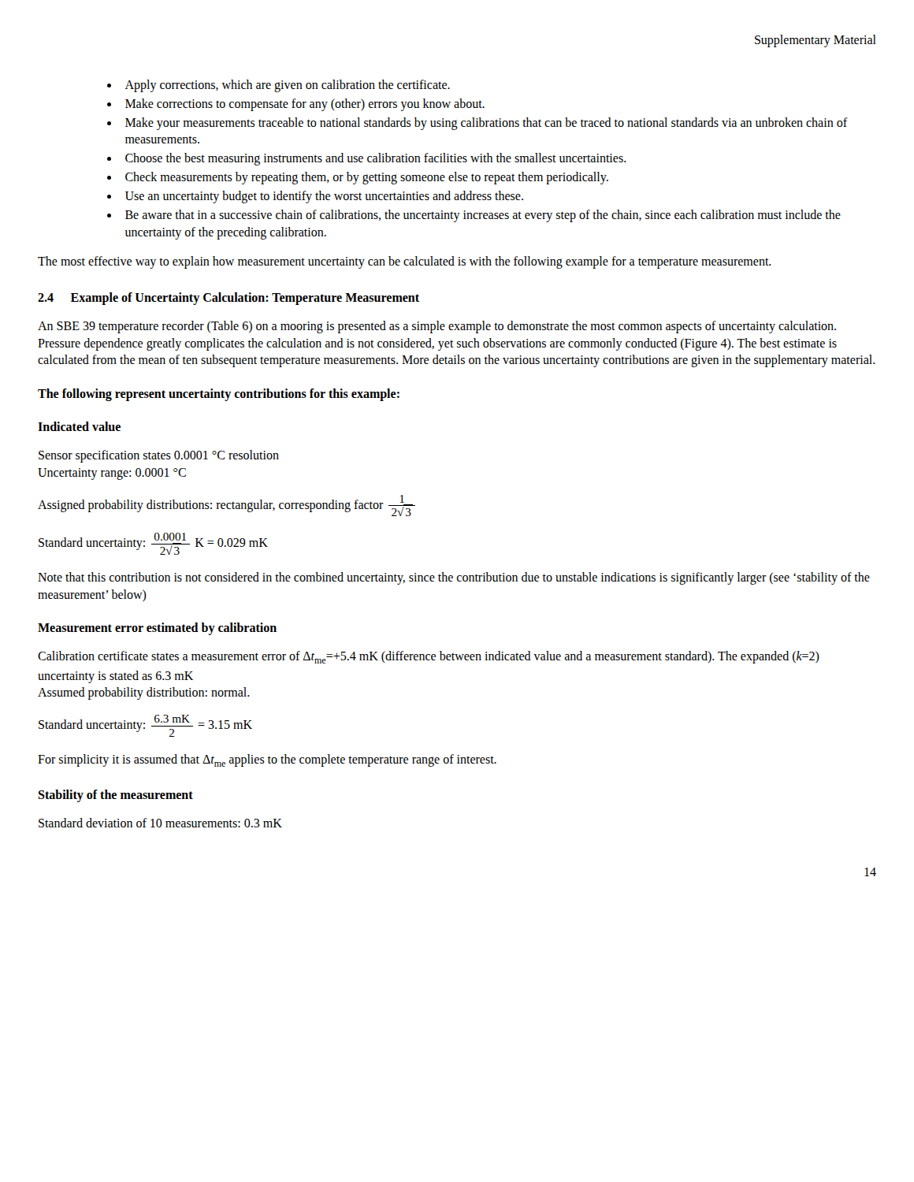Supplementary Material
Apply corrections, which are given on calibration the certificate.
Make corrections to compensate for any (other) errors you know about.
Make your measurements traceable to national standards by using calibrations that can be traced to national standards via an unbroken chain of measurements.
Choose the best measuring instruments and use calibration facilities with the smallest uncertainties.
Check measurements by repeating them, or by getting someone else to repeat them periodically.
Use an uncertainty budget to identify the worst uncertainties and address these.
Be aware that in a successive chain of calibrations, the uncertainty increases at every step of the chain, since each calibration must include the uncertainty of the preceding calibration.
The most effective way to explain how measurement uncertainty can be calculated is with the following example for a temperature measurement.
2.4 Example of Uncertainty Calculation: Temperature Measurement
An SBE 39 temperature recorder (Table 6) on a mooring is presented as a simple example to demonstrate the most common aspects of uncertainty calculation. Pressure dependence greatly complicates the calculation and is not considered, yet such observations are commonly conducted (Figure 4). The best estimate is calculated from the mean of ten subsequent temperature measurements. More details on the various uncertainty contributions are given in the supplementary material.
The following represent uncertainty contributions for this example:
Indicated value
Sensor specification states 0.0001 °C resolution
Uncertainty range: 0.0001 °C
Assigned probability distributions: rectangular, corresponding factor 12√3
Standard uncertainty: 0.00012√3 K = 0.029 mK
Note that this contribution is not considered in the combined uncertainty, since the contribution due to unstable indications is significantly larger (see ‘stability of the measurement’ below)
Measurement error estimated by calibration
Calibration certificate states a measurement error of Δtme=+5.4 mK (difference between indicated value and a measurement standard). The expanded (k=2) uncertainty is stated as 6.3 mK
Assumed probability distribution: normal.
Standard uncertainty: 6.3 mK 2 = 3.15 mK
For simplicity it is assumed that Δtme applies to the complete temperature range of interest.
Stability of the measurement
Standard deviation of 10 measurements: 0.3 mK
14